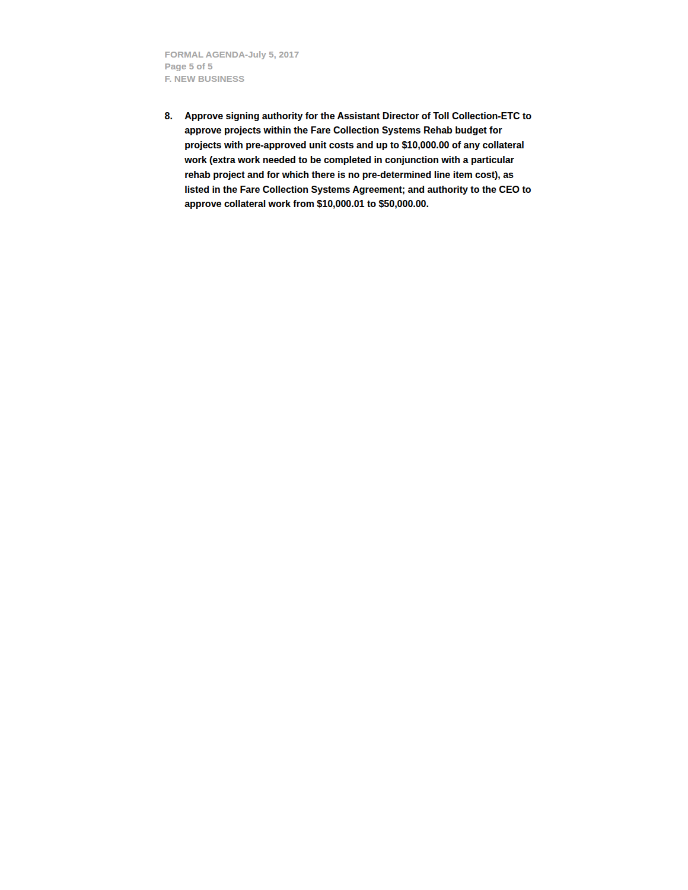FORMAL AGENDA-July 5, 2017
Page 5 of 5
F. NEW BUSINESS
8. Approve signing authority for the Assistant Director of Toll Collection-ETC to approve projects within the Fare Collection Systems Rehab budget for projects with pre-approved unit costs and up to $10,000.00 of any collateral work (extra work needed to be completed in conjunction with a particular rehab project and for which there is no pre-determined line item cost), as listed in the Fare Collection Systems Agreement; and authority to the CEO to approve collateral work from $10,000.01 to $50,000.00.